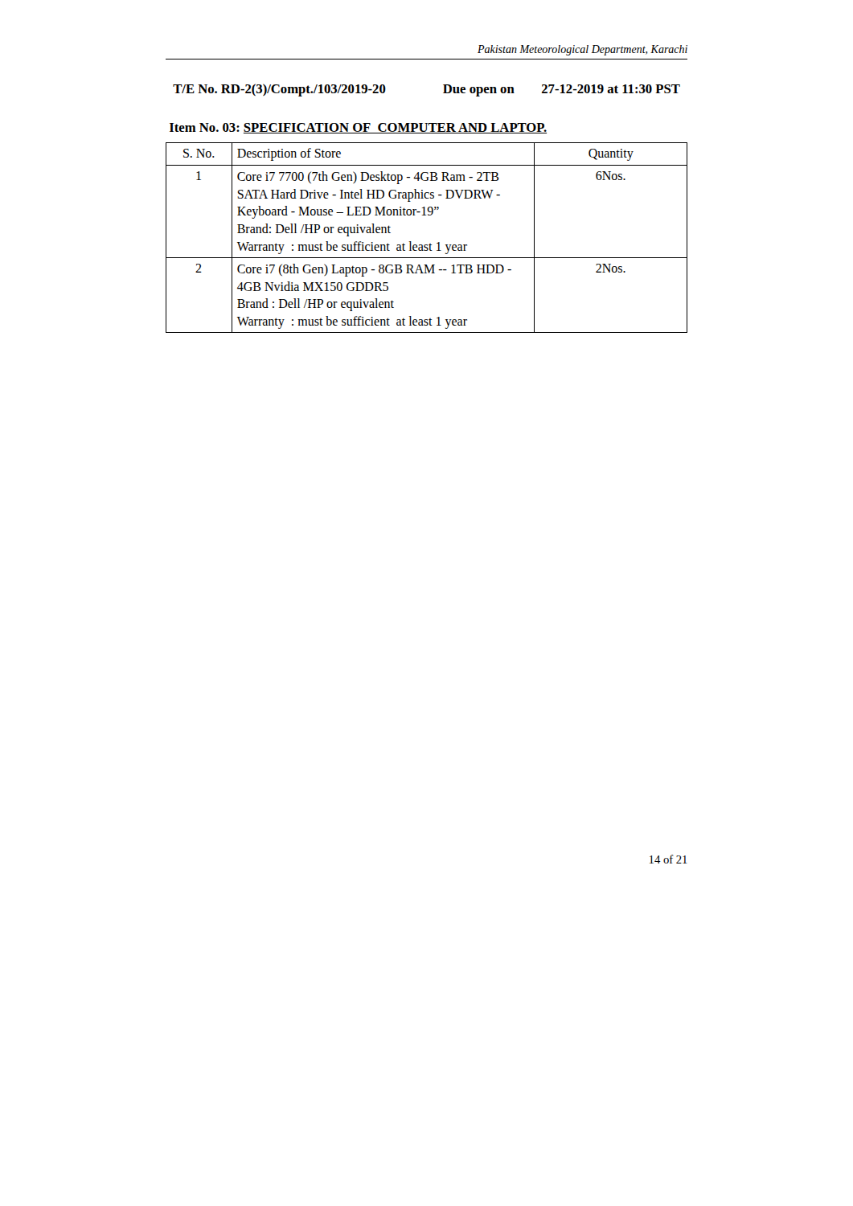Pakistan Meteorological Department, Karachi
T/E No. RD-2(3)/Compt./103/2019-20 Due open on27-12-2019 at 11:30 PST
Item No. 03: SPECIFICATION OF COMPUTER AND LAPTOP.
| S. No. | Description of Store | Quantity |
| --- | --- | --- |
| 1 | Core i7 7700 (7th Gen) Desktop - 4GB Ram - 2TB SATA Hard Drive - Intel HD Graphics - DVDRW - Keyboard - Mouse – LED Monitor-19” Brand: Dell /HP or equivalent Warranty : must be sufficient at least 1 year | 6Nos. |
| 2 | Core i7 (8th Gen) Laptop - 8GB RAM -- 1TB HDD - 4GB Nvidia MX150 GDDR5 Brand : Dell /HP or equivalent Warranty : must be sufficient at least 1 year | 2Nos. |
14 of 21